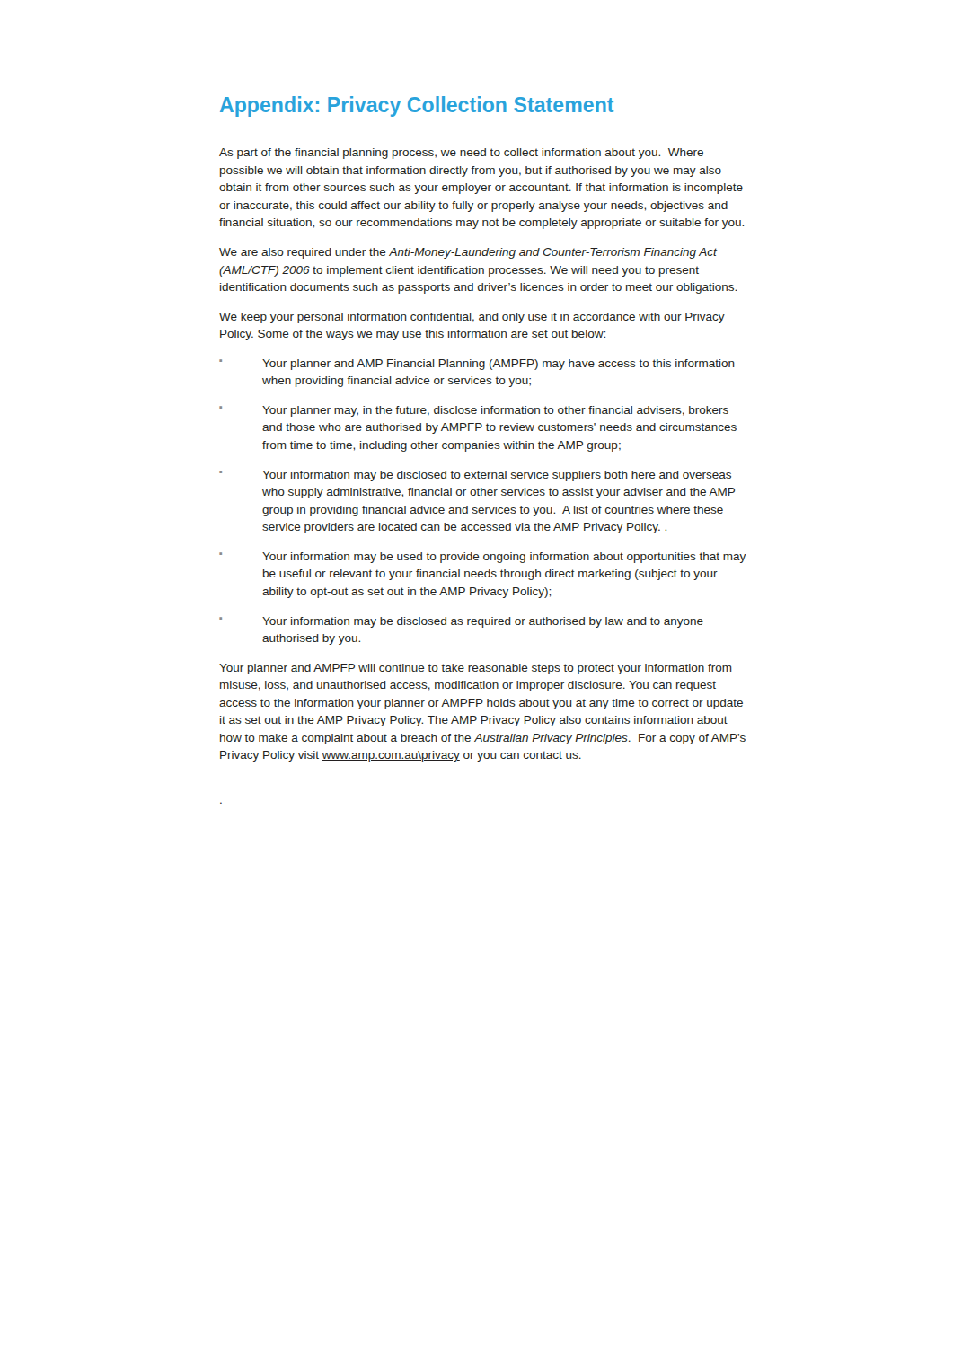Appendix: Privacy Collection Statement
As part of the financial planning process, we need to collect information about you. Where possible we will obtain that information directly from you, but if authorised by you we may also obtain it from other sources such as your employer or accountant. If that information is incomplete or inaccurate, this could affect our ability to fully or properly analyse your needs, objectives and financial situation, so our recommendations may not be completely appropriate or suitable for you.
We are also required under the Anti-Money-Laundering and Counter-Terrorism Financing Act (AML/CTF) 2006 to implement client identification processes. We will need you to present identification documents such as passports and driver’s licences in order to meet our obligations.
We keep your personal information confidential, and only use it in accordance with our Privacy Policy. Some of the ways we may use this information are set out below:
Your planner and AMP Financial Planning (AMPFP) may have access to this information when providing financial advice or services to you;
Your planner may, in the future, disclose information to other financial advisers, brokers and those who are authorised by AMPFP to review customers' needs and circumstances from time to time, including other companies within the AMP group;
Your information may be disclosed to external service suppliers both here and overseas who supply administrative, financial or other services to assist your adviser and the AMP group in providing financial advice and services to you. A list of countries where these service providers are located can be accessed via the AMP Privacy Policy. .
Your information may be used to provide ongoing information about opportunities that may be useful or relevant to your financial needs through direct marketing (subject to your ability to opt-out as set out in the AMP Privacy Policy);
Your information may be disclosed as required or authorised by law and to anyone authorised by you.
Your planner and AMPFP will continue to take reasonable steps to protect your information from misuse, loss, and unauthorised access, modification or improper disclosure. You can request access to the information your planner or AMPFP holds about you at any time to correct or update it as set out in the AMP Privacy Policy. The AMP Privacy Policy also contains information about how to make a complaint about a breach of the Australian Privacy Principles. For a copy of AMP's Privacy Policy visit www.amp.com.au\privacy or you can contact us.
.